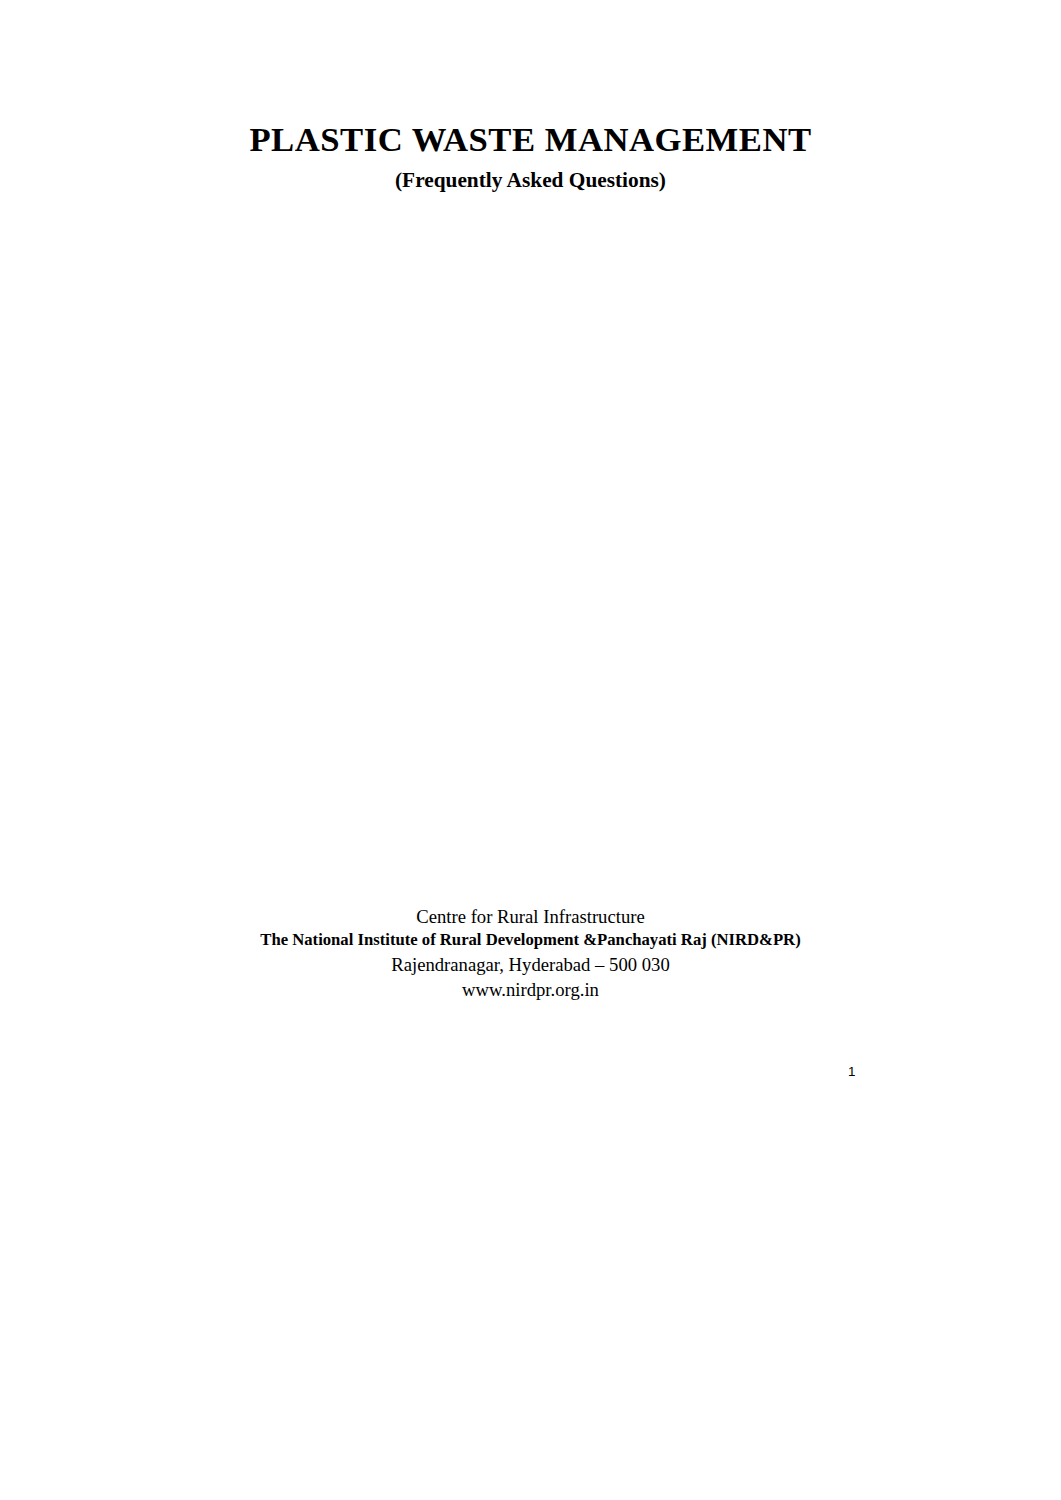PLASTIC WASTE MANAGEMENT
(Frequently Asked Questions)
Centre for Rural Infrastructure
The National Institute of Rural Development &Panchayati Raj (NIRD&PR)
Rajendranagar, Hyderabad – 500 030
www.nirdpr.org.in
1